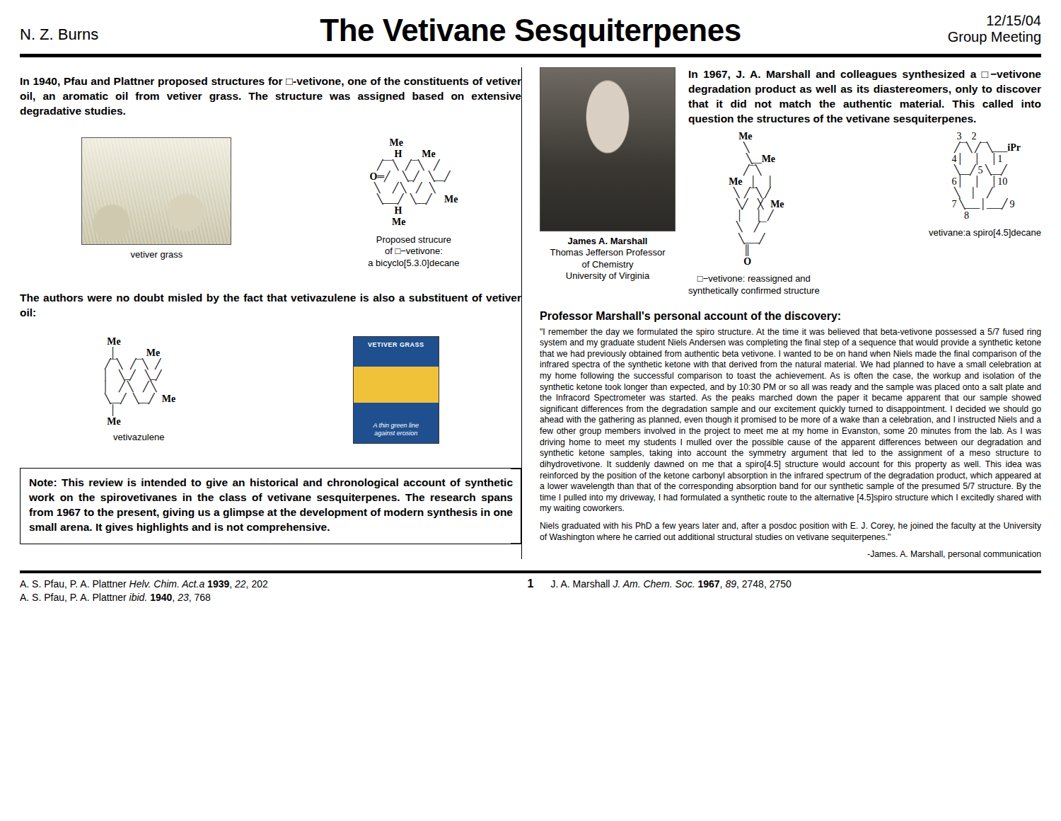N. Z. Burns
The Vetivane Sesquiterpenes
12/15/04
Group Meeting
In 1940, Pfau and Plattner proposed structures for □-vetivone, one of the constituents of vetiver oil, an aromatic oil from vetiver grass. The structure was assigned based on extensive degradative studies.
vetiver grass
Me H Me ╱‾‾‾╲ ╱‾‾╲ ╱ O═╱ ╲_╱ ╲__╱ ╲ ╱ ╲ ╱ ╲ ╲___╱ ╲__╱ Me H Me
Proposed strucure
of □−vetivone:
a bicyclo[5.3.0]decane
The authors were no doubt misled by the fact that vetivazulene is also a substituent of vetiver oil:
Me │ Me ╱‾‾╲ ╱‾‾╲ ╱ │ ╲_╱ ╲_╱ │ ╱ ╲ ╱ ╲ ╲__╱ ╲__╱ Me │ Me
vetivazulene
VETIVER GRASS
A thin green line
against erosion
Note: This review is intended to give an historical and chronological account of synthetic work on the spirovetivanes in the class of vetivane sesquiterpenes. The research spans from 1967 to the present, giving us a glimpse at the development of modern synthesis in one small arena. It gives highlights and is not comprehensive.
James A. Marshall
Thomas Jefferson Professor
of Chemistry
University of Virginia
In 1967, J. A. Marshall and colleagues synthesized a □−vetivone degradation product as well as its diastereomers, only to discover that it did not match the authentic material. This called into question the structures of the vetivane sesquiterpenes.
Me ╲ ╲__Me ╱‾‾╲ Me │ │ ╲ ╱‾‾╲ ╱ ╲╱ ╳ Me │ │ ╱ ╲ ╱‾‾ ╲___╱ ║ O
□−vetivone: reassigned and
synthetically confirmed structure
3 2 ╱‾‾╲ ╱‾‾╲___iPr 4│ │ │1 ╲__╱ 5 ╲__╱ 6│ │ │10 ╲ │ ╱ 7 ╲___│___╱ 9 8
vetivane:a spiro[4.5]decane
Professor Marshall's personal account of the discovery:
"I remember the day we formulated the spiro structure. At the time it was believed that beta-vetivone possessed a 5/7 fused ring system and my graduate student Niels Andersen was completing the final step of a sequence that would provide a synthetic ketone that we had previously obtained from authentic beta vetivone. I wanted to be on hand when Niels made the final comparison of the infrared spectra of the synthetic ketone with that derived from the natural material. We had planned to have a small celebration at my home following the successful comparison to toast the achievement. As is often the case, the workup and isolation of the synthetic ketone took longer than expected, and by 10:30 PM or so all was ready and the sample was placed onto a salt plate and the Infracord Spectrometer was started. As the peaks marched down the paper it became apparent that our sample showed significant differences from the degradation sample and our excitement quickly turned to disappointment. I decided we should go ahead with the gathering as planned, even though it promised to be more of a wake than a celebration, and I instructed Niels and a few other group members involved in the project to meet me at my home in Evanston, some 20 minutes from the lab. As I was driving home to meet my students I mulled over the possible cause of the apparent differences between our degradation and synthetic ketone samples, taking into account the symmetry argument that led to the assignment of a meso structure to dihydrovetivone. It suddenly dawned on me that a spiro[4.5] structure would account for this property as well. This idea was reinforced by the position of the ketone carbonyl absorption in the infrared spectrum of the degradation product, which appeared at a lower wavelength than that of the corresponding absorption band for our synthetic sample of the presumed 5/7 structure. By the time I pulled into my driveway, I had formulated a synthetic route to the alternative [4.5]spiro structure which I excitedly shared with my waiting coworkers.
Niels graduated with his PhD a few years later and, after a posdoc position with E. J. Corey, he joined the faculty at the University of Washington where he carried out additional structural studies on vetivane sequiterpenes."
-James. A. Marshall, personal communication
A. S. Pfau, P. A. Plattner Helv. Chim. Act.a 1939, 22, 202
A. S. Pfau, P. A. Plattner ibid. 1940, 23, 768
1
J. A. Marshall J. Am. Chem. Soc. 1967, 89, 2748, 2750